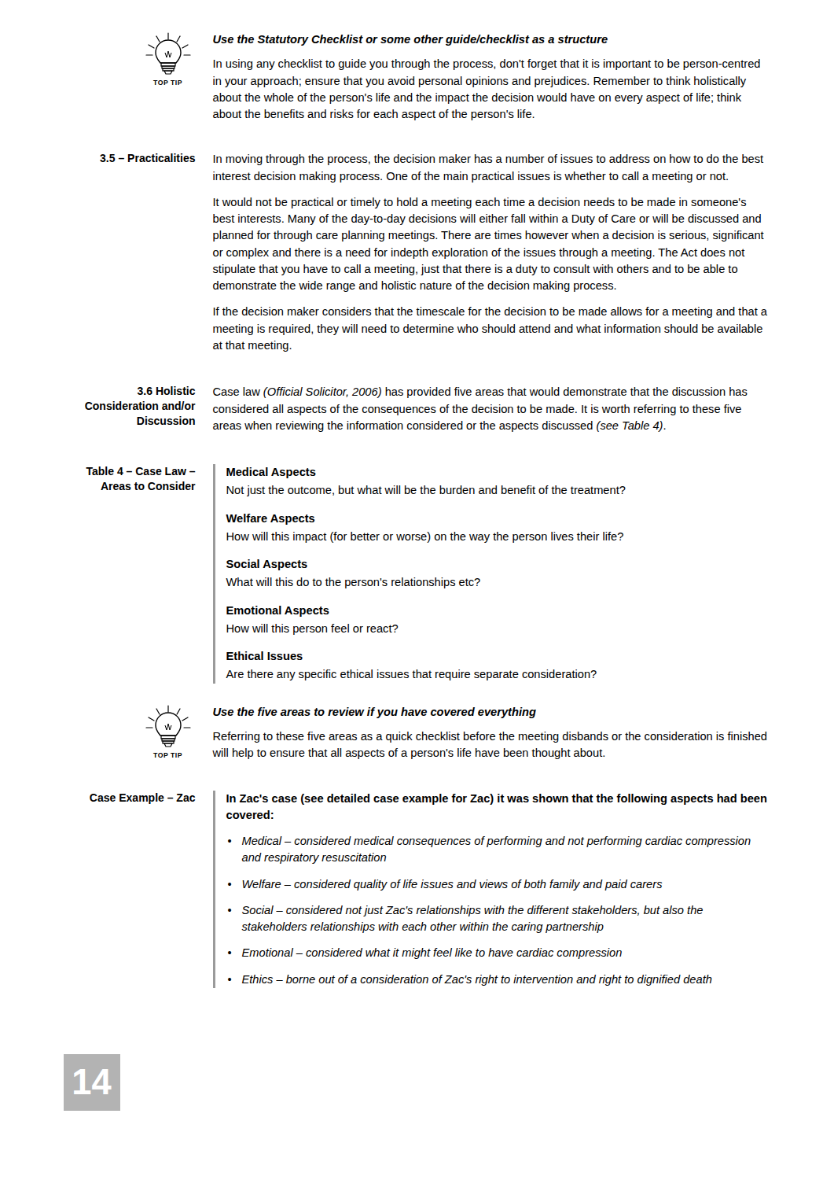TOP TIP
Use the Statutory Checklist or some other guide/checklist as a structure
In using any checklist to guide you through the process, don't forget that it is important to be person-centred in your approach; ensure that you avoid personal opinions and prejudices. Remember to think holistically about the whole of the person's life and the impact the decision would have on every aspect of life; think about the benefits and risks for each aspect of the person's life.
3.5 – Practicalities
In moving through the process, the decision maker has a number of issues to address on how to do the best interest decision making process. One of the main practical issues is whether to call a meeting or not.
It would not be practical or timely to hold a meeting each time a decision needs to be made in someone's best interests. Many of the day-to-day decisions will either fall within a Duty of Care or will be discussed and planned for through care planning meetings. There are times however when a decision is serious, significant or complex and there is a need for indepth exploration of the issues through a meeting. The Act does not stipulate that you have to call a meeting, just that there is a duty to consult with others and to be able to demonstrate the wide range and holistic nature of the decision making process.
If the decision maker considers that the timescale for the decision to be made allows for a meeting and that a meeting is required, they will need to determine who should attend and what information should be available at that meeting.
3.6 Holistic Consideration and/or Discussion
Case law (Official Solicitor, 2006) has provided five areas that would demonstrate that the discussion has considered all aspects of the consequences of the decision to be made. It is worth referring to these five areas when reviewing the information considered or the aspects discussed (see Table 4).
Table 4 – Case Law – Areas to Consider
Medical Aspects
Not just the outcome, but what will be the burden and benefit of the treatment?
Welfare Aspects
How will this impact (for better or worse) on the way the person lives their life?
Social Aspects
What will this do to the person's relationships etc?
Emotional Aspects
How will this person feel or react?
Ethical Issues
Are there any specific ethical issues that require separate consideration?
TOP TIP
Use the five areas to review if you have covered everything
Referring to these five areas as a quick checklist before the meeting disbands or the consideration is finished will help to ensure that all aspects of a person's life have been thought about.
Case Example – Zac
In Zac's case (see detailed case example for Zac) it was shown that the following aspects had been covered:
Medical – considered medical consequences of performing and not performing cardiac compression and respiratory resuscitation
Welfare – considered quality of life issues and views of both family and paid carers
Social – considered not just Zac's relationships with the different stakeholders, but also the stakeholders relationships with each other within the caring partnership
Emotional – considered what it might feel like to have cardiac compression
Ethics – borne out of a consideration of Zac's right to intervention and right to dignified death
14